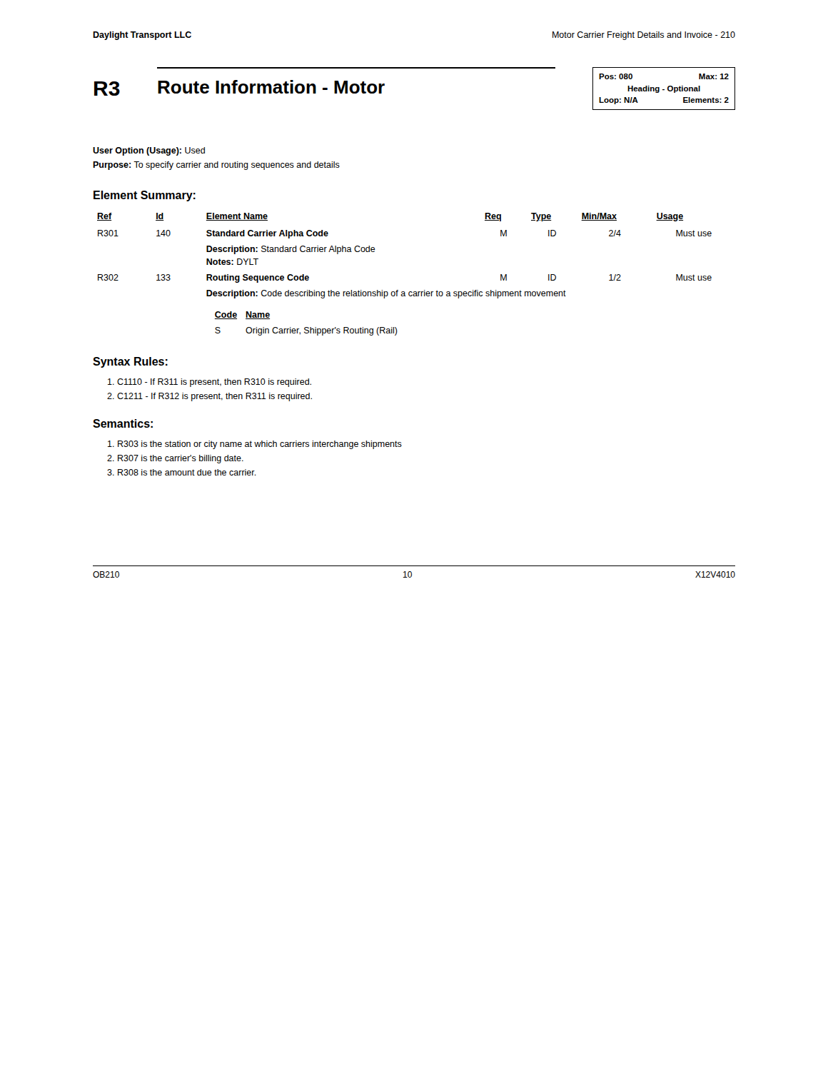Daylight Transport LLC
Motor Carrier Freight Details and Invoice - 210
R3
Route Information - Motor
Pos: 080 Max: 12
Heading - Optional
Loop: N/A Elements: 2
User Option (Usage): Used
Purpose: To specify carrier and routing sequences and details
Element Summary:
| Ref | Id | Element Name | Req | Type | Min/Max | Usage |
| --- | --- | --- | --- | --- | --- | --- |
| R301 | 140 | Standard Carrier Alpha Code | M | ID | 2/4 | Must use |
| | Description: Standard Carrier Alpha Code Notes: DYLT |
| R302 | 133 | Routing Sequence Code | M | ID | 1/2 | Must use |
| | Description: Code describing the relationship of a carrier to a specific shipment movement / Code / Name / / S / Origin Carrier, Shipper's Routing (Rail) / |
Syntax Rules:
C1110 - If R311 is present, then R310 is required.
C1211 - If R312 is present, then R311 is required.
Semantics:
R303 is the station or city name at which carriers interchange shipments
R307 is the carrier's billing date.
R308 is the amount due the carrier.
OB210
10
X12V4010